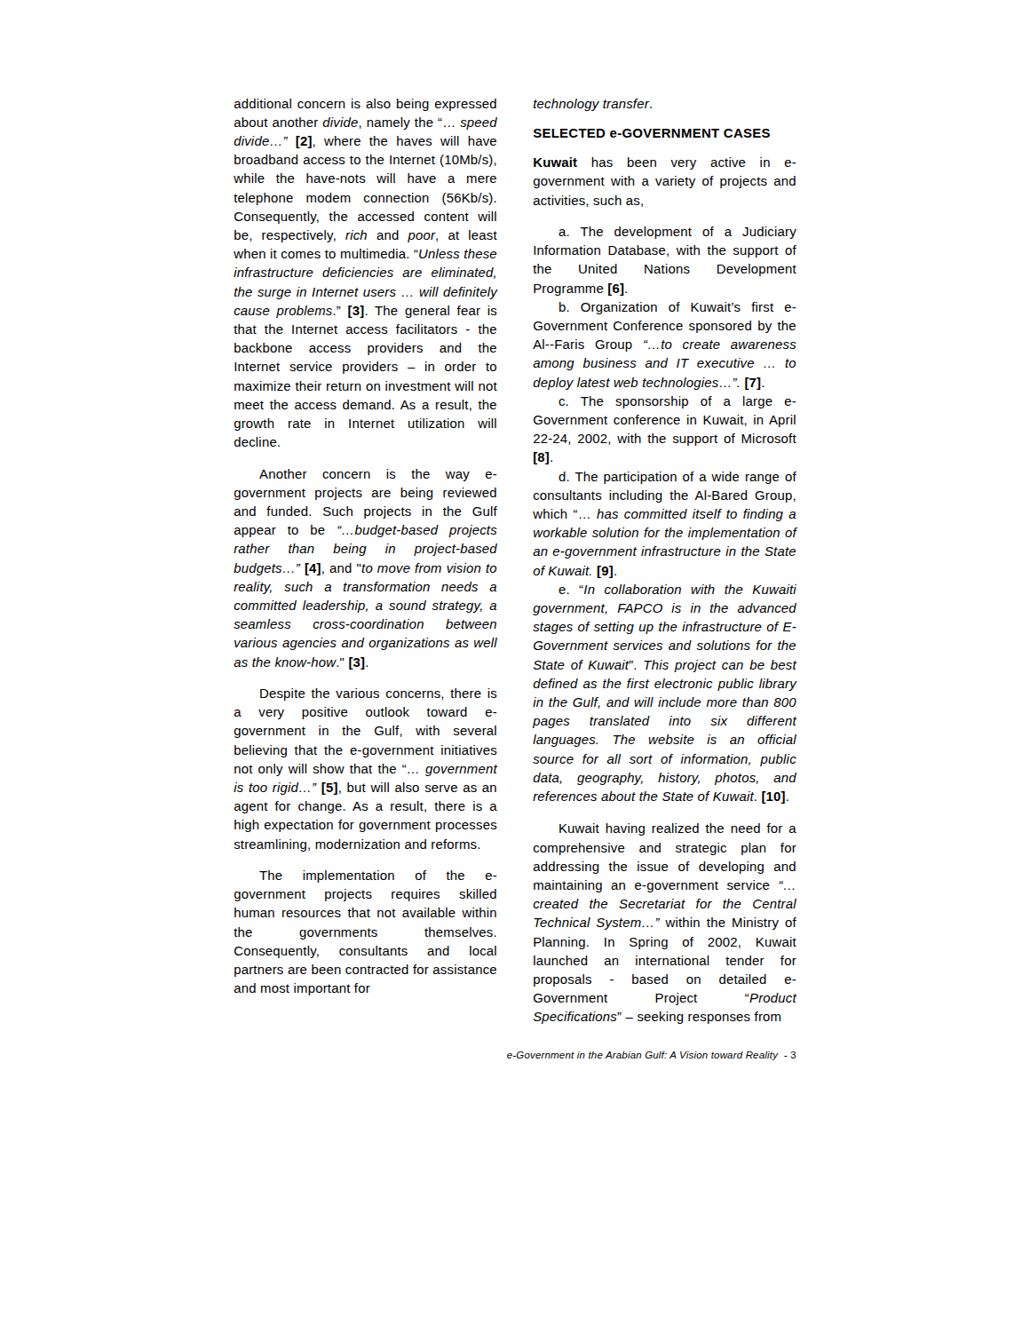additional concern is also being expressed about another divide, namely the “… speed divide…” [2], where the haves will have broadband access to the Internet (10Mb/s), while the have-nots will have a mere telephone modem connection (56Kb/s). Consequently, the accessed content will be, respectively, rich and poor, at least when it comes to multimedia. “Unless these infrastructure deficiencies are eliminated, the surge in Internet users … will definitely cause problems.” [3]. The general fear is that the Internet access facilitators - the backbone access providers and the Internet service providers – in order to maximize their return on investment will not meet the access demand. As a result, the growth rate in Internet utilization will decline.
Another concern is the way e-government projects are being reviewed and funded. Such projects in the Gulf appear to be “…budget-based projects rather than being in project-based budgets…” [4], and "to move from vision to reality, such a transformation needs a committed leadership, a sound strategy, a seamless cross-coordination between various agencies and organizations as well as the know-how." [3].
Despite the various concerns, there is a very positive outlook toward e-government in the Gulf, with several believing that the e-government initiatives not only will show that the “… government is too rigid…” [5], but will also serve as an agent for change. As a result, there is a high expectation for government processes streamlining, modernization and reforms.
The implementation of the e-government projects requires skilled human resources that not available within the governments themselves. Consequently, consultants and local partners are been contracted for assistance and most important for
technology transfer.
SELECTED e-GOVERNMENT CASES
Kuwait has been very active in e-government with a variety of projects and activities, such as,
a. The development of a Judiciary Information Database, with the support of the United Nations Development Programme [6].
b. Organization of Kuwait’s first e-Government Conference sponsored by the Al--Faris Group “…to create awareness among business and IT executive … to deploy latest web technologies…”. [7].
c. The sponsorship of a large e-Government conference in Kuwait, in April 22-24, 2002, with the support of Microsoft [8].
d. The participation of a wide range of consultants including the Al-Bared Group, which “… has committed itself to finding a workable solution for the implementation of an e-government infrastructure in the State of Kuwait. [9].
e. “In collaboration with the Kuwaiti government, FAPCO is in the advanced stages of setting up the infrastructure of E-Government services and solutions for the State of Kuwait”. This project can be best defined as the first electronic public library in the Gulf, and will include more than 800 pages translated into six different languages. The website is an official source for all sort of information, public data, geography, history, photos, and references about the State of Kuwait. [10].
Kuwait having realized the need for a comprehensive and strategic plan for addressing the issue of developing and maintaining an e-government service “…created the Secretariat for the Central Technical System…” within the Ministry of Planning. In Spring of 2002, Kuwait launched an international tender for proposals - based on detailed e-Government Project “Product Specifications” – seeking responses from
e-Government in the Arabian Gulf: A Vision toward Reality - 3